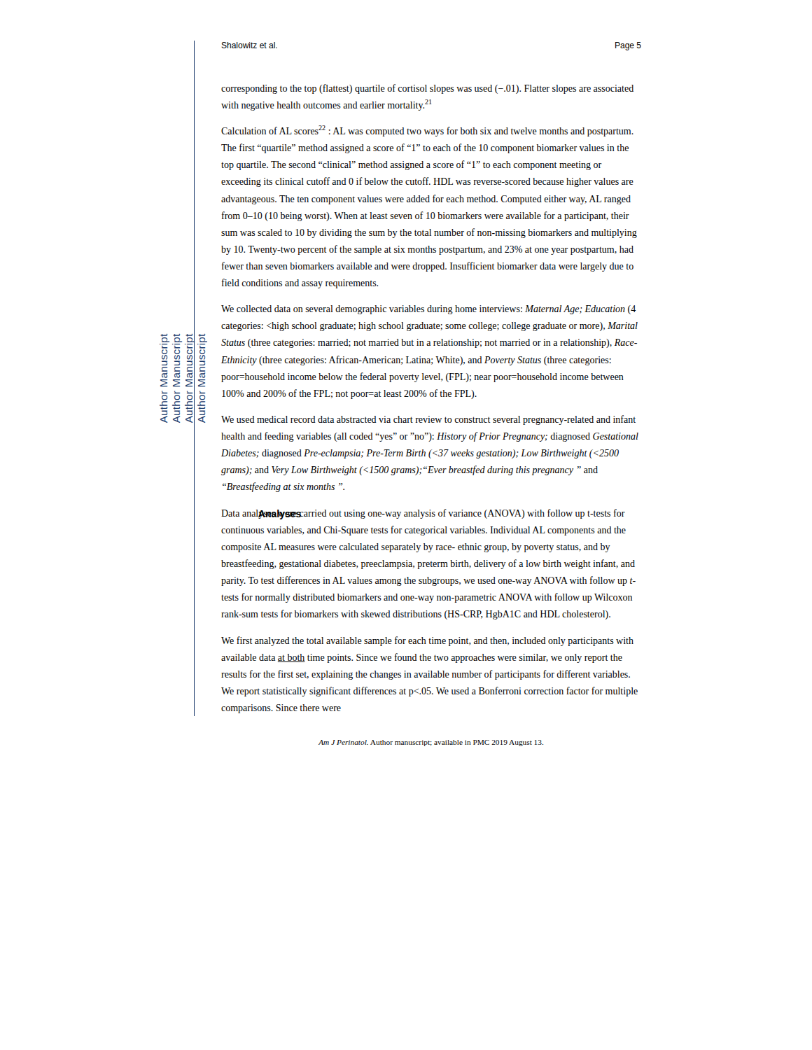Author Manuscript Author Manuscript Author Manuscript Author Manuscript
Shalowitz et al.
Page 5
corresponding to the top (flattest) quartile of cortisol slopes was used (−.01). Flatter slopes are associated with negative health outcomes and earlier mortality.21
Calculation of AL scores22 : AL was computed two ways for both six and twelve months and postpartum. The first “quartile” method assigned a score of “1” to each of the 10 component biomarker values in the top quartile. The second “clinical” method assigned a score of “1” to each component meeting or exceeding its clinical cutoff and 0 if below the cutoff. HDL was reverse-scored because higher values are advantageous. The ten component values were added for each method. Computed either way, AL ranged from 0–10 (10 being worst). When at least seven of 10 biomarkers were available for a participant, their sum was scaled to 10 by dividing the sum by the total number of non-missing biomarkers and multiplying by 10. Twenty-two percent of the sample at six months postpartum, and 23% at one year postpartum, had fewer than seven biomarkers available and were dropped. Insufficient biomarker data were largely due to field conditions and assay requirements.
We collected data on several demographic variables during home interviews: Maternal Age; Education (4 categories: <high school graduate; high school graduate; some college; college graduate or more), Marital Status (three categories: married; not married but in a relationship; not married or in a relationship), Race-Ethnicity (three categories: African-American; Latina; White), and Poverty Status (three categories: poor=household income below the federal poverty level, (FPL); near poor=household income between 100% and 200% of the FPL; not poor=at least 200% of the FPL).
We used medical record data abstracted via chart review to construct several pregnancy-related and infant health and feeding variables (all coded “yes” or ”no”): History of Prior Pregnancy; diagnosed Gestational Diabetes; diagnosed Pre-eclampsia; Pre-Term Birth (<37 weeks gestation); Low Birthweight (<2500 grams); and Very Low Birthweight (<1500 grams);“Ever breastfed during this pregnancy ” and “Breastfeeding at six months ”.
Analyses
Data analyses were carried out using one-way analysis of variance (ANOVA) with follow up t-tests for continuous variables, and Chi-Square tests for categorical variables. Individual AL components and the composite AL measures were calculated separately by race- ethnic group, by poverty status, and by breastfeeding, gestational diabetes, preeclampsia, preterm birth, delivery of a low birth weight infant, and parity. To test differences in AL values among the subgroups, we used one-way ANOVA with follow up t-tests for normally distributed biomarkers and one-way non-parametric ANOVA with follow up Wilcoxon rank-sum tests for biomarkers with skewed distributions (HS-CRP, HgbA1C and HDL cholesterol).
We first analyzed the total available sample for each time point, and then, included only participants with available data at both time points. Since we found the two approaches were similar, we only report the results for the first set, explaining the changes in available number of participants for different variables. We report statistically significant differences at p<.05. We used a Bonferroni correction factor for multiple comparisons. Since there were
Am J Perinatol. Author manuscript; available in PMC 2019 August 13.